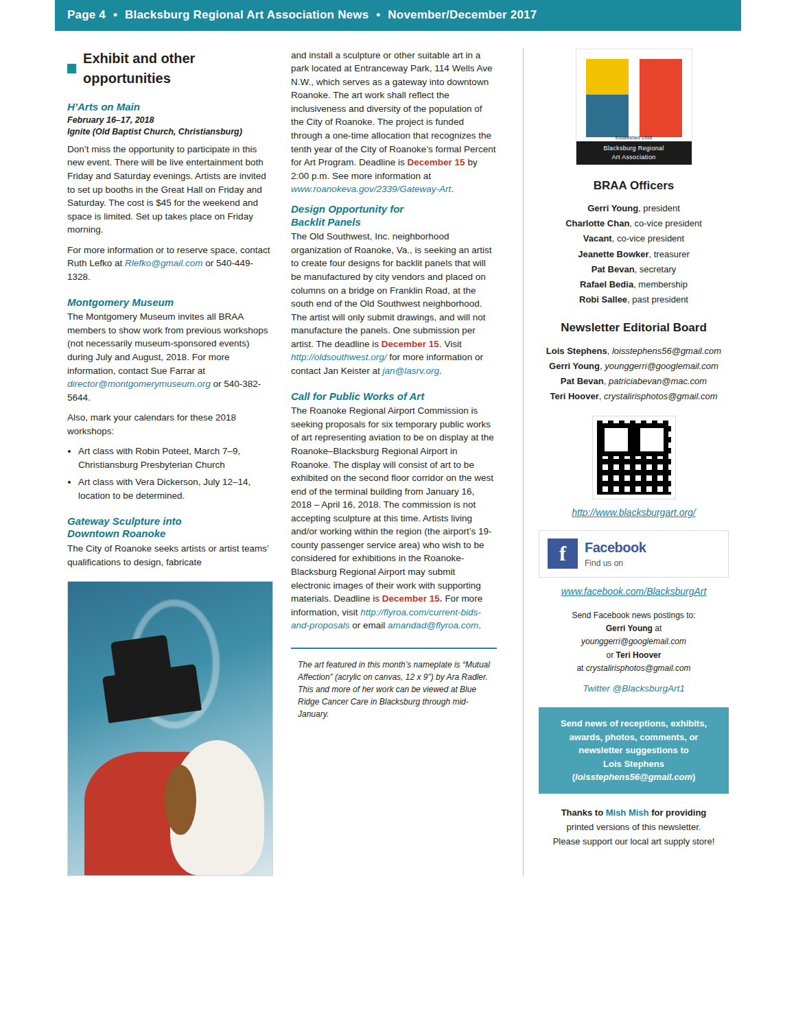Page 4 • Blacksburg Regional Art Association News • November/December 2017
Exhibit and other opportunities
H’Arts on Main
February 16–17, 2018
Ignite (Old Baptist Church, Christiansburg)
Don’t miss the opportunity to participate in this new event. There will be live entertainment both Friday and Saturday evenings. Artists are invited to set up booths in the Great Hall on Friday and Saturday. The cost is $45 for the weekend and space is limited. Set up takes place on Friday morning.
For more information or to reserve space, contact Ruth Lefko at Rlefko@gmail.com or 540-449-1328.
Montgomery Museum
The Montgomery Museum invites all BRAA members to show work from previous workshops (not necessarily museum-sponsored events) during July and August, 2018. For more information, contact Sue Farrar at director@montgomerymuseum.org or 540-382-5644.
Also, mark your calendars for these 2018 workshops:
Art class with Robin Poteet, March 7–9, Christiansburg Presbyterian Church
Art class with Vera Dickerson, July 12–14, location to be determined.
Gateway Sculpture into
Downtown Roanoke
The City of Roanoke seeks artists or artist teams’ qualifications to design, fabricate
and install a sculpture or other suitable art in a park located at Entranceway Park, 114 Wells Ave N.W., which serves as a gateway into downtown Roanoke. The art work shall reflect the inclusiveness and diversity of the population of the City of Roanoke. The project is funded through a one-time allocation that recognizes the tenth year of the City of Roanoke’s formal Percent for Art Program. Deadline is December 15 by 2:00 p.m. See more information at www.roanokeva.gov/2339/Gateway-Art.
Design Opportunity for
Backlit Panels
The Old Southwest, Inc. neighborhood organization of Roanoke, Va., is seeking an artist to create four designs for backlit panels that will be manufactured by city vendors and placed on columns on a bridge on Franklin Road, at the south end of the Old Southwest neighborhood. The artist will only submit drawings, and will not manufacture the panels. One submission per artist. The deadline is December 15. Visit http://oldsouthwest.org/ for more information or contact Jan Keister at jan@lasrv.org.
Call for Public Works of Art
The Roanoke Regional Airport Commission is seeking proposals for six temporary public works of art representing aviation to be on display at the Roanoke–Blacksburg Regional Airport in Roanoke. The display will consist of art to be exhibited on the second floor corridor on the west end of the terminal building from January 16, 2018 – April 16, 2018. The commission is not accepting sculpture at this time. Artists living and/or working within the region (the airport’s 19-county passenger service area) who wish to be considered for exhibitions in the Roanoke-Blacksburg Regional Airport may submit electronic images of their work with supporting materials. Deadline is December 15. For more information, visit http://flyroa.com/current-bids-and-proposals or email amandad@flyroa.com.
The art featured in this month’s nameplate is “Mutual Affection” (acrylic on canvas, 12 x 9") by Ara Radler. This and more of her work can be viewed at Blue Ridge Cancer Care in Blacksburg through mid-January.
Established 1958
Blacksburg Regional
Art Association
BRAA Officers
Gerri Young, president
Charlotte Chan, co-vice president
Vacant, co-vice president
Jeanette Bowker, treasurer
Pat Bevan, secretary
Rafael Bedia, membership
Robi Sallee, past president
Newsletter Editorial Board
Lois Stephens, loisstephens56@gmail.com
Gerri Young, younggerri@googlemail.com
Pat Bevan, patriciabevan@mac.com
Teri Hoover, crystalirisphotos@gmail.com
http://www.blacksburgart.org/
f
FacebookFind us on
www.facebook.com/BlacksburgArt
Send Facebook news postings to:
Gerri Young at
younggerri@googlemail.com
or Teri Hoover
at crystalirisphotos@gmail.com
Twitter @BlacksburgArt1
Send news of receptions, exhibits, awards, photos, comments, or newsletter suggestions to
Lois Stephens
(loisstephens56@gmail.com)
Thanks to Mish Mish for providing
printed versions of this newsletter.
Please support our local art supply store!